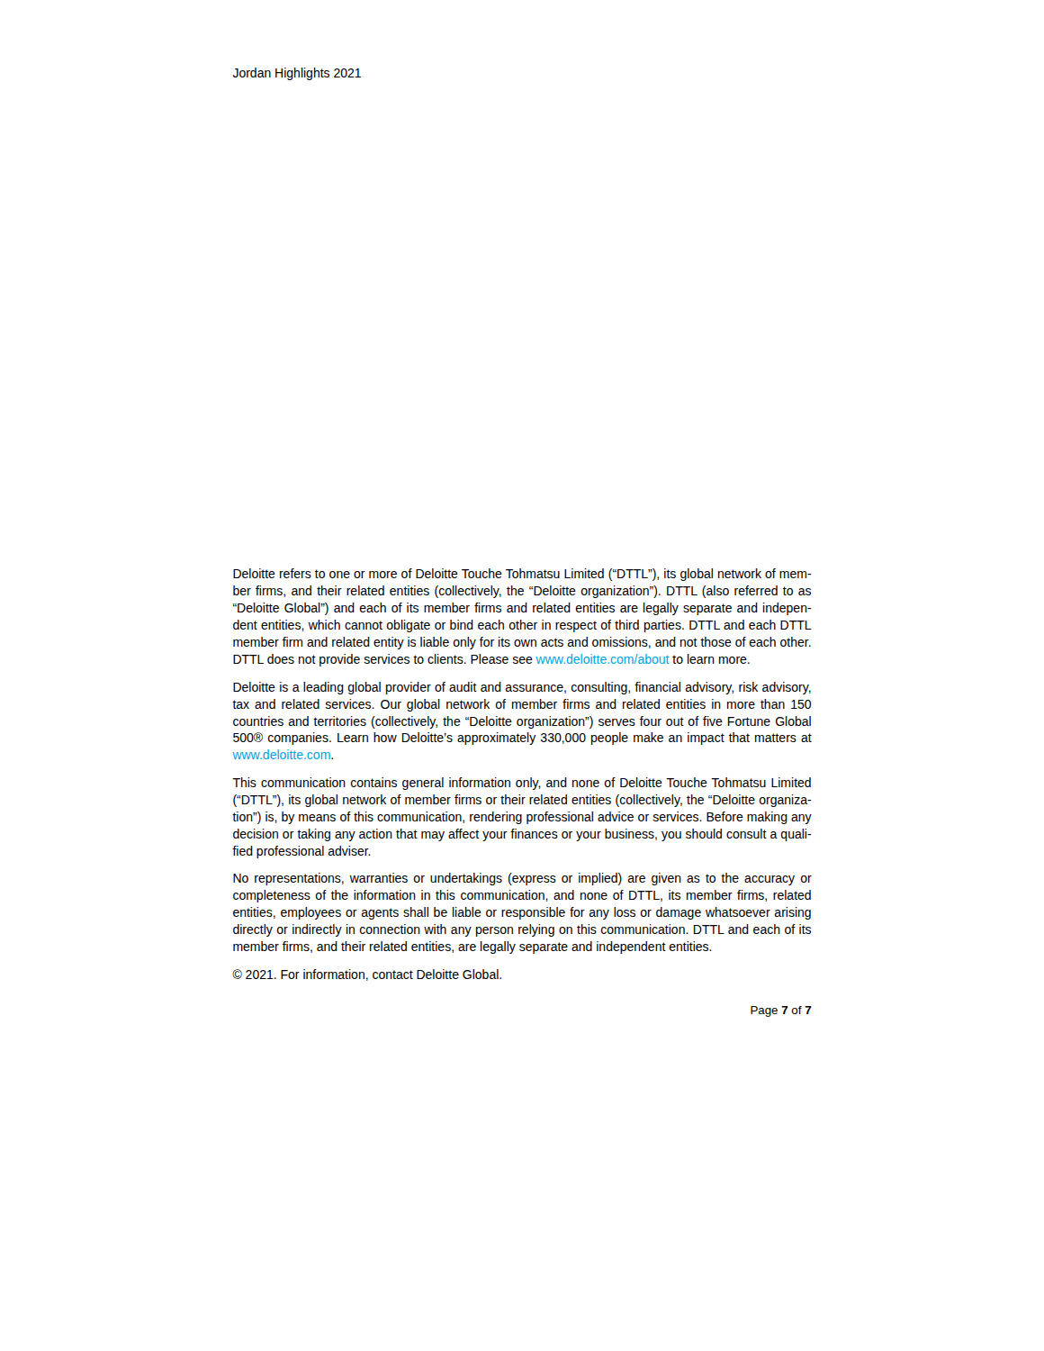Jordan Highlights 2021
Deloitte refers to one or more of Deloitte Touche Tohmatsu Limited (“DTTL”), its global network of member firms, and their related entities (collectively, the “Deloitte organization”). DTTL (also referred to as “Deloitte Global”) and each of its member firms and related entities are legally separate and independent entities, which cannot obligate or bind each other in respect of third parties. DTTL and each DTTL member firm and related entity is liable only for its own acts and omissions, and not those of each other. DTTL does not provide services to clients. Please see www.deloitte.com/about to learn more.
Deloitte is a leading global provider of audit and assurance, consulting, financial advisory, risk advisory, tax and related services. Our global network of member firms and related entities in more than 150 countries and territories (collectively, the “Deloitte organization”) serves four out of five Fortune Global 500® companies. Learn how Deloitte’s approximately 330,000 people make an impact that matters at www.deloitte.com.
This communication contains general information only, and none of Deloitte Touche Tohmatsu Limited (“DTTL”), its global network of member firms or their related entities (collectively, the “Deloitte organization”) is, by means of this communication, rendering professional advice or services. Before making any decision or taking any action that may affect your finances or your business, you should consult a qualified professional adviser.
No representations, warranties or undertakings (express or implied) are given as to the accuracy or completeness of the information in this communication, and none of DTTL, its member firms, related entities, employees or agents shall be liable or responsible for any loss or damage whatsoever arising directly or indirectly in connection with any person relying on this communication. DTTL and each of its member firms, and their related entities, are legally separate and independent entities.
© 2021. For information, contact Deloitte Global.
Page 7 of 7